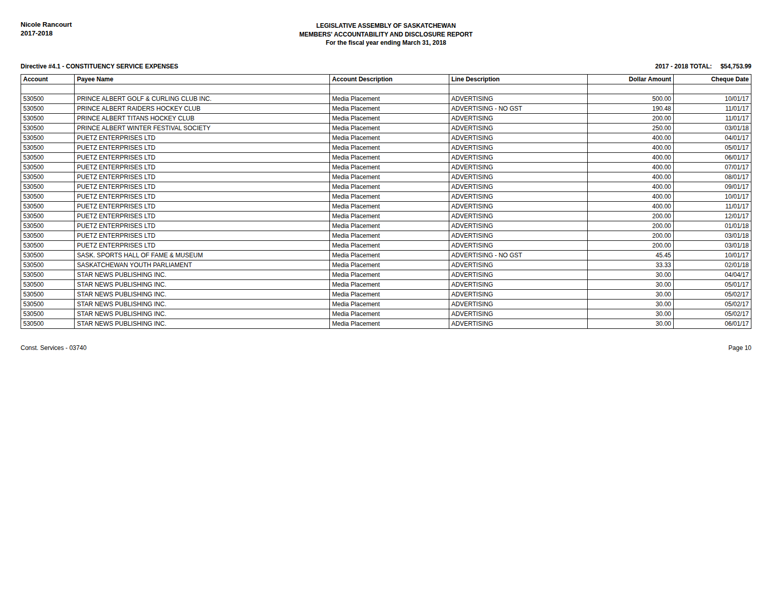Nicole Rancourt
2017-2018
LEGISLATIVE ASSEMBLY OF SASKATCHEWAN
MEMBERS' ACCOUNTABILITY AND DISCLOSURE REPORT
For the fiscal year ending March 31, 2018
Directive #4.1 - CONSTITUENCY SERVICE EXPENSES 2017 - 2018 TOTAL: $54,753.99
| Account | Payee Name | Account Description | Line Description | Dollar Amount | Cheque Date |
| --- | --- | --- | --- | --- | --- |
| 530500 | PRINCE ALBERT GOLF & CURLING CLUB INC. | Media Placement | ADVERTISING | 500.00 | 10/01/17 |
| 530500 | PRINCE ALBERT RAIDERS HOCKEY CLUB | Media Placement | ADVERTISING - NO GST | 190.48 | 11/01/17 |
| 530500 | PRINCE ALBERT TITANS HOCKEY CLUB | Media Placement | ADVERTISING | 200.00 | 11/01/17 |
| 530500 | PRINCE ALBERT WINTER FESTIVAL SOCIETY | Media Placement | ADVERTISING | 250.00 | 03/01/18 |
| 530500 | PUETZ ENTERPRISES LTD | Media Placement | ADVERTISING | 400.00 | 04/01/17 |
| 530500 | PUETZ ENTERPRISES LTD | Media Placement | ADVERTISING | 400.00 | 05/01/17 |
| 530500 | PUETZ ENTERPRISES LTD | Media Placement | ADVERTISING | 400.00 | 06/01/17 |
| 530500 | PUETZ ENTERPRISES LTD | Media Placement | ADVERTISING | 400.00 | 07/01/17 |
| 530500 | PUETZ ENTERPRISES LTD | Media Placement | ADVERTISING | 400.00 | 08/01/17 |
| 530500 | PUETZ ENTERPRISES LTD | Media Placement | ADVERTISING | 400.00 | 09/01/17 |
| 530500 | PUETZ ENTERPRISES LTD | Media Placement | ADVERTISING | 400.00 | 10/01/17 |
| 530500 | PUETZ ENTERPRISES LTD | Media Placement | ADVERTISING | 400.00 | 11/01/17 |
| 530500 | PUETZ ENTERPRISES LTD | Media Placement | ADVERTISING | 200.00 | 12/01/17 |
| 530500 | PUETZ ENTERPRISES LTD | Media Placement | ADVERTISING | 200.00 | 01/01/18 |
| 530500 | PUETZ ENTERPRISES LTD | Media Placement | ADVERTISING | 200.00 | 03/01/18 |
| 530500 | PUETZ ENTERPRISES LTD | Media Placement | ADVERTISING | 200.00 | 03/01/18 |
| 530500 | SASK. SPORTS HALL OF FAME & MUSEUM | Media Placement | ADVERTISING - NO GST | 45.45 | 10/01/17 |
| 530500 | SASKATCHEWAN YOUTH PARLIAMENT | Media Placement | ADVERTISING | 33.33 | 02/01/18 |
| 530500 | STAR NEWS PUBLISHING INC. | Media Placement | ADVERTISING | 30.00 | 04/04/17 |
| 530500 | STAR NEWS PUBLISHING INC. | Media Placement | ADVERTISING | 30.00 | 05/01/17 |
| 530500 | STAR NEWS PUBLISHING INC. | Media Placement | ADVERTISING | 30.00 | 05/02/17 |
| 530500 | STAR NEWS PUBLISHING INC. | Media Placement | ADVERTISING | 30.00 | 05/02/17 |
| 530500 | STAR NEWS PUBLISHING INC. | Media Placement | ADVERTISING | 30.00 | 05/02/17 |
| 530500 | STAR NEWS PUBLISHING INC. | Media Placement | ADVERTISING | 30.00 | 06/01/17 |
Const. Services - 03740 Page 10